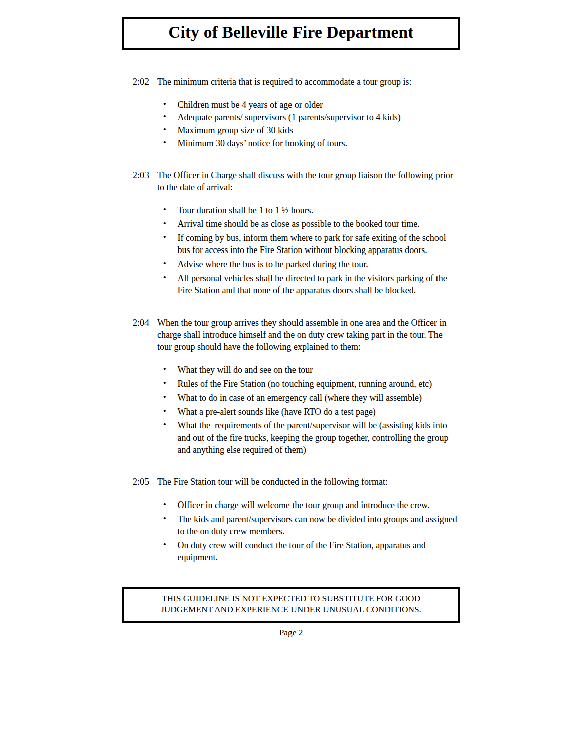City of Belleville Fire Department
2:02
The minimum criteria that is required to accommodate a tour group is:
Children must be 4 years of age or older
Adequate parents/ supervisors (1 parents/supervisor to 4 kids)
Maximum group size of 30 kids
Minimum 30 days’ notice for booking of tours.
2:03
The Officer in Charge shall discuss with the tour group liaison the following prior to the date of arrival:
Tour duration shall be 1 to 1 ½ hours.
Arrival time should be as close as possible to the booked tour time.
If coming by bus, inform them where to park for safe exiting of the school bus for access into the Fire Station without blocking apparatus doors.
Advise where the bus is to be parked during the tour.
All personal vehicles shall be directed to park in the visitors parking of the Fire Station and that none of the apparatus doors shall be blocked.
2:04
When the tour group arrives they should assemble in one area and the Officer in charge shall introduce himself and the on duty crew taking part in the tour. The tour group should have the following explained to them:
What they will do and see on the tour
Rules of the Fire Station (no touching equipment, running around, etc)
What to do in case of an emergency call (where they will assemble)
What a pre-alert sounds like (have RTO do a test page)
What the requirements of the parent/supervisor will be (assisting kids into and out of the fire trucks, keeping the group together, controlling the group and anything else required of them)
2:05
The Fire Station tour will be conducted in the following format:
Officer in charge will welcome the tour group and introduce the crew.
The kids and parent/supervisors can now be divided into groups and assigned to the on duty crew members.
On duty crew will conduct the tour of the Fire Station, apparatus and equipment.
THIS GUIDELINE IS NOT EXPECTED TO SUBSTITUTE FOR GOOD
JUDGEMENT AND EXPERIENCE UNDER UNUSUAL CONDITIONS.
Page 2